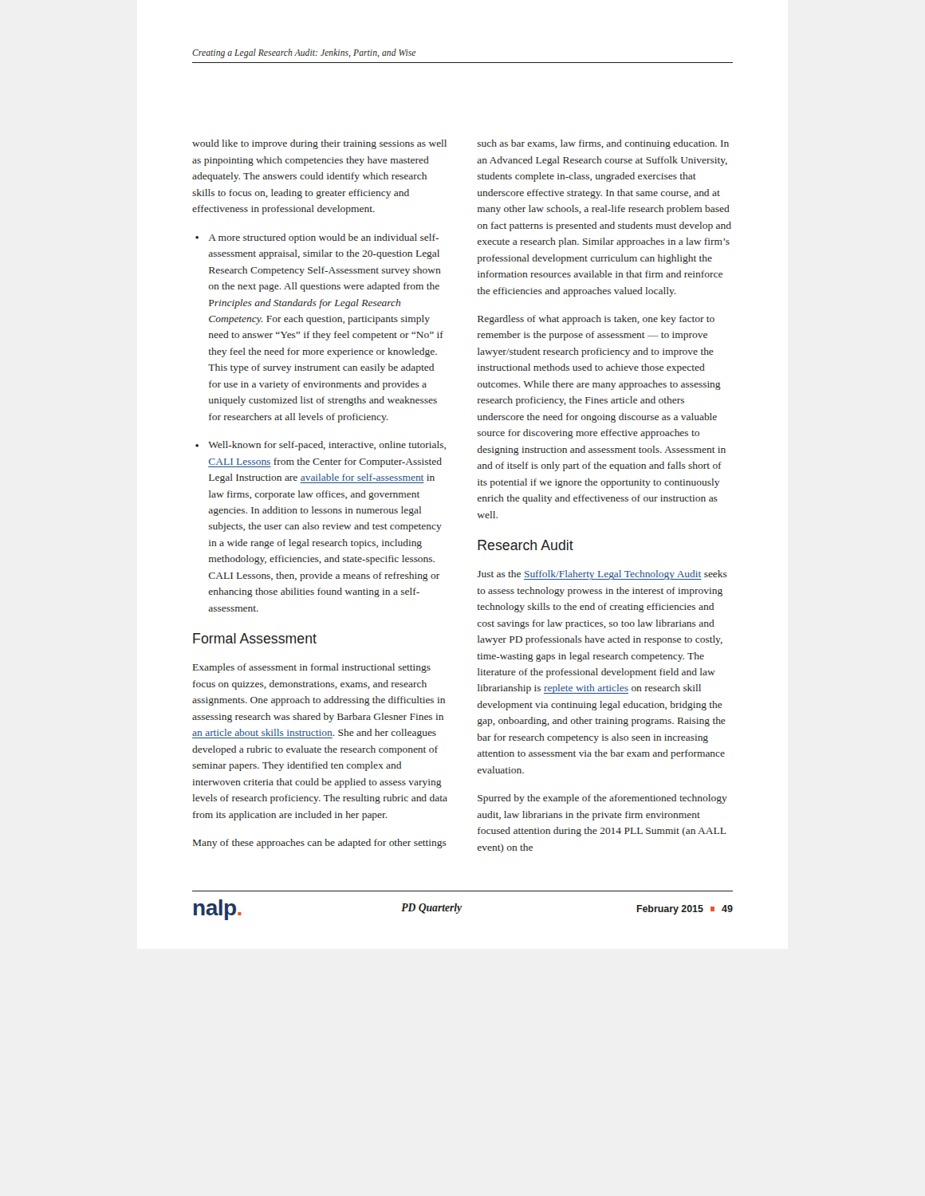Creating a Legal Research Audit: Jenkins, Partin, and Wise
would like to improve during their training sessions as well as pinpointing which competencies they have mastered adequately. The answers could identify which research skills to focus on, leading to greater efficiency and effectiveness in professional development.
A more structured option would be an individual self-assessment appraisal, similar to the 20-question Legal Research Competency Self-Assessment survey shown on the next page. All questions were adapted from the Principles and Standards for Legal Research Competency. For each question, participants simply need to answer “Yes” if they feel competent or “No” if they feel the need for more experience or knowledge. This type of survey instrument can easily be adapted for use in a variety of environments and provides a uniquely customized list of strengths and weaknesses for researchers at all levels of proficiency.
Well-known for self-paced, interactive, online tutorials, CALI Lessons from the Center for Computer-Assisted Legal Instruction are available for self-assessment in law firms, corporate law offices, and government agencies. In addition to lessons in numerous legal subjects, the user can also review and test competency in a wide range of legal research topics, including methodology, efficiencies, and state-specific lessons. CALI Lessons, then, provide a means of refreshing or enhancing those abilities found wanting in a self-assessment.
Formal Assessment
Examples of assessment in formal instructional settings focus on quizzes, demonstrations, exams, and research assignments. One approach to addressing the difficulties in assessing research was shared by Barbara Glesner Fines in an article about skills instruction. She and her colleagues developed a rubric to evaluate the research component of seminar papers. They identified ten complex and interwoven criteria that could be applied to assess varying levels of research proficiency. The resulting rubric and data from its application are included in her paper.
Many of these approaches can be adapted for other settings
such as bar exams, law firms, and continuing education. In an Advanced Legal Research course at Suffolk University, students complete in-class, ungraded exercises that underscore effective strategy. In that same course, and at many other law schools, a real-life research problem based on fact patterns is presented and students must develop and execute a research plan. Similar approaches in a law firm’s professional development curriculum can highlight the information resources available in that firm and reinforce the efficiencies and approaches valued locally.
Regardless of what approach is taken, one key factor to remember is the purpose of assessment — to improve lawyer/student research proficiency and to improve the instructional methods used to achieve those expected outcomes. While there are many approaches to assessing research proficiency, the Fines article and others underscore the need for ongoing discourse as a valuable source for discovering more effective approaches to designing instruction and assessment tools. Assessment in and of itself is only part of the equation and falls short of its potential if we ignore the opportunity to continuously enrich the quality and effectiveness of our instruction as well.
Research Audit
Just as the Suffolk/Flaherty Legal Technology Audit seeks to assess technology prowess in the interest of improving technology skills to the end of creating efficiencies and cost savings for law practices, so too law librarians and lawyer PD professionals have acted in response to costly, time-wasting gaps in legal research competency. The literature of the professional development field and law librarianship is replete with articles on research skill development via continuing legal education, bridging the gap, onboarding, and other training programs. Raising the bar for research competency is also seen in increasing attention to assessment via the bar exam and performance evaluation.
Spurred by the example of the aforementioned technology audit, law librarians in the private firm environment focused attention during the 2014 PLL Summit (an AALL event) on the
nalp.
PD Quarterly
February 2015 49